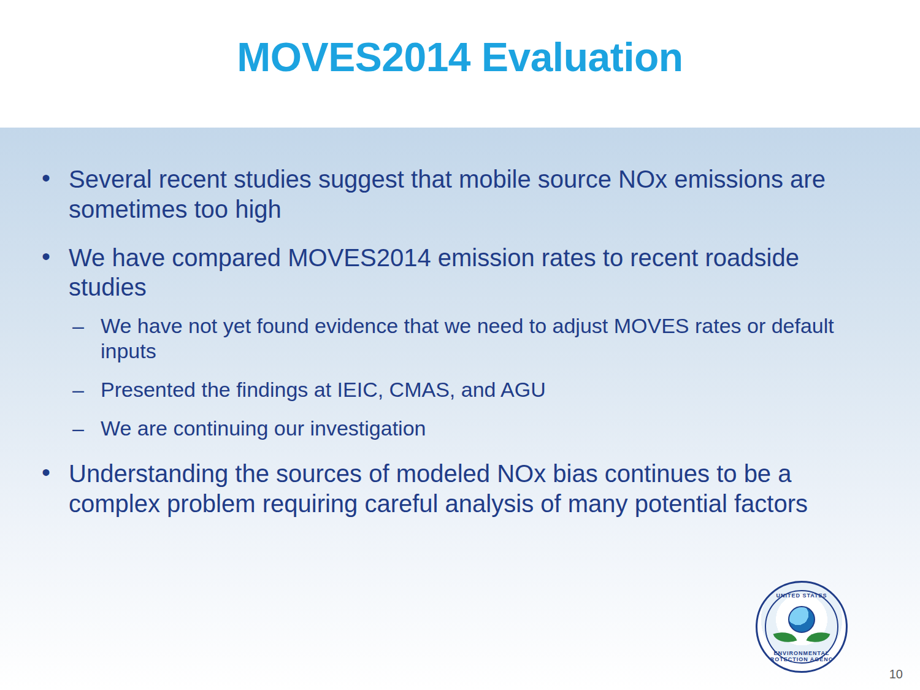MOVES2014 Evaluation
Several recent studies suggest that mobile source NOx emissions are sometimes too high
We have compared MOVES2014 emission rates to recent roadside studies
We have not yet found evidence that we need to adjust MOVES rates or default inputs
Presented the findings at IEIC, CMAS, and AGU
We are continuing our investigation
Understanding the sources of modeled NOx bias continues to be a complex problem requiring careful analysis of many potential factors
United States
Environmental Protection Agency
10